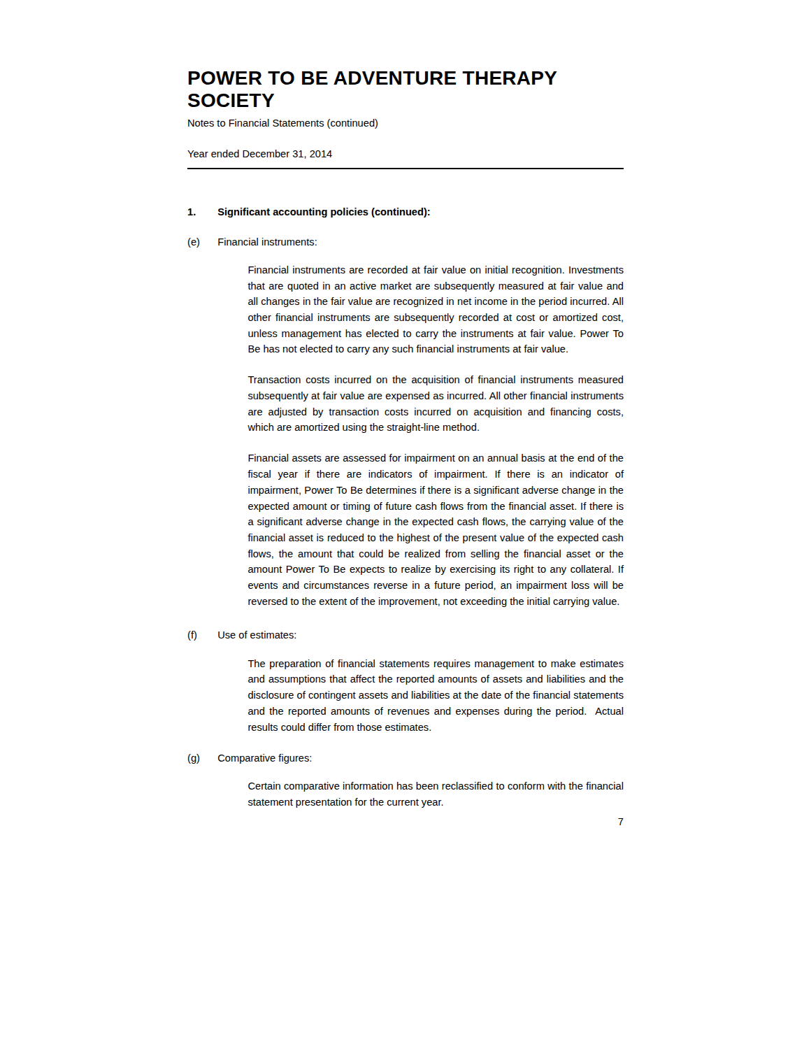POWER TO BE ADVENTURE THERAPY SOCIETY
Notes to Financial Statements (continued)
Year ended December 31, 2014
1. Significant accounting policies (continued):
(e) Financial instruments:
Financial instruments are recorded at fair value on initial recognition. Investments that are quoted in an active market are subsequently measured at fair value and all changes in the fair value are recognized in net income in the period incurred. All other financial instruments are subsequently recorded at cost or amortized cost, unless management has elected to carry the instruments at fair value. Power To Be has not elected to carry any such financial instruments at fair value.
Transaction costs incurred on the acquisition of financial instruments measured subsequently at fair value are expensed as incurred. All other financial instruments are adjusted by transaction costs incurred on acquisition and financing costs, which are amortized using the straight-line method.
Financial assets are assessed for impairment on an annual basis at the end of the fiscal year if there are indicators of impairment. If there is an indicator of impairment, Power To Be determines if there is a significant adverse change in the expected amount or timing of future cash flows from the financial asset. If there is a significant adverse change in the expected cash flows, the carrying value of the financial asset is reduced to the highest of the present value of the expected cash flows, the amount that could be realized from selling the financial asset or the amount Power To Be expects to realize by exercising its right to any collateral. If events and circumstances reverse in a future period, an impairment loss will be reversed to the extent of the improvement, not exceeding the initial carrying value.
(f) Use of estimates:
The preparation of financial statements requires management to make estimates and assumptions that affect the reported amounts of assets and liabilities and the disclosure of contingent assets and liabilities at the date of the financial statements and the reported amounts of revenues and expenses during the period. Actual results could differ from those estimates.
(g) Comparative figures:
Certain comparative information has been reclassified to conform with the financial statement presentation for the current year.
7